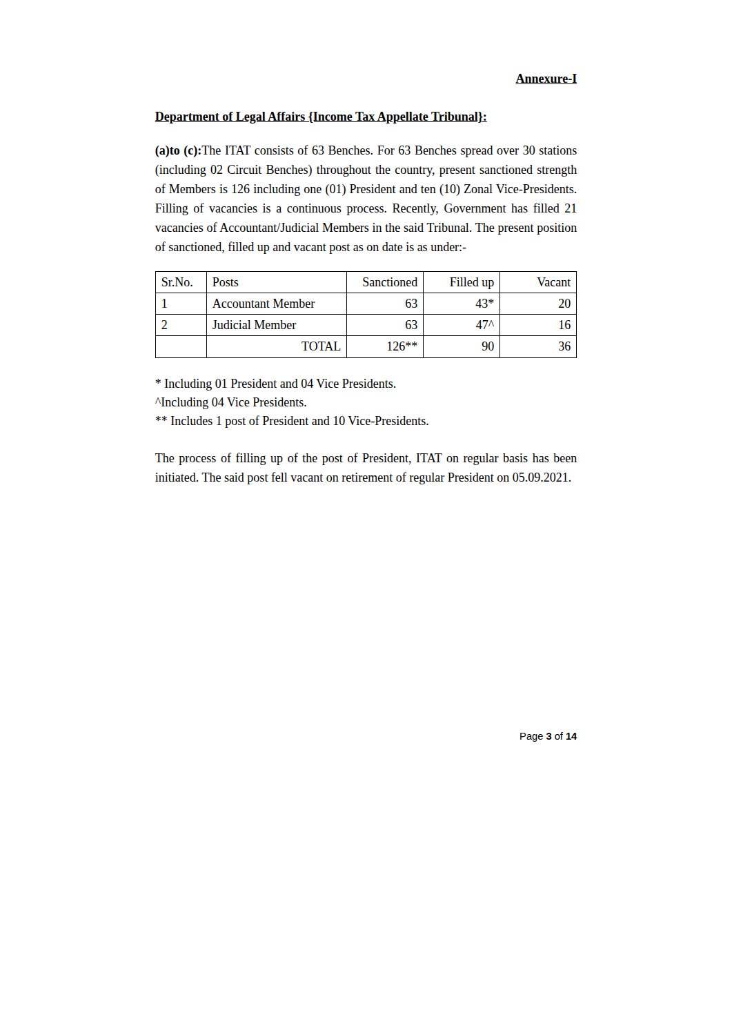Annexure-I
Department of Legal Affairs {Income Tax Appellate Tribunal}:
(a)to (c): The ITAT consists of 63 Benches. For 63 Benches spread over 30 stations (including 02 Circuit Benches) throughout the country, present sanctioned strength of Members is 126 including one (01) President and ten (10) Zonal Vice-Presidents. Filling of vacancies is a continuous process. Recently, Government has filled 21 vacancies of Accountant/Judicial Members in the said Tribunal. The present position of sanctioned, filled up and vacant post as on date is as under:-
| Sr.No. | Posts | Sanctioned | Filled up | Vacant |
| 1 | Accountant Member | 63 | 43* | 20 |
| 2 | Judicial Member | 63 | 47^ | 16 |
| | TOTAL | 126** | 90 | 36 |
* Including 01 President and 04 Vice Presidents.
^Including 04 Vice Presidents.
** Includes 1 post of President and 10 Vice-Presidents.
The process of filling up of the post of President, ITAT on regular basis has been initiated. The said post fell vacant on retirement of regular President on 05.09.2021.
Page 3 of 14